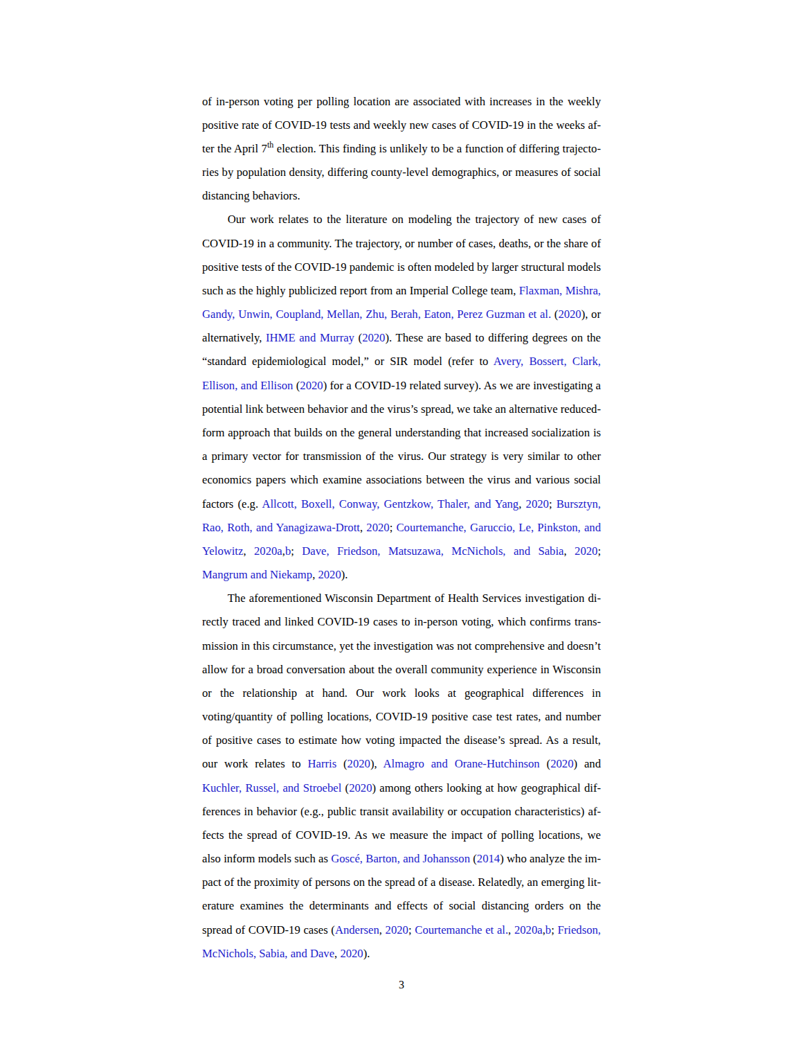of in-person voting per polling location are associated with increases in the weekly positive rate of COVID-19 tests and weekly new cases of COVID-19 in the weeks after the April 7th election. This finding is unlikely to be a function of differing trajectories by population density, differing county-level demographics, or measures of social distancing behaviors.
Our work relates to the literature on modeling the trajectory of new cases of COVID-19 in a community. The trajectory, or number of cases, deaths, or the share of positive tests of the COVID-19 pandemic is often modeled by larger structural models such as the highly publicized report from an Imperial College team, Flaxman, Mishra, Gandy, Unwin, Coupland, Mellan, Zhu, Berah, Eaton, Perez Guzman et al. (2020), or alternatively, IHME and Murray (2020). These are based to differing degrees on the “standard epidemiological model,” or SIR model (refer to Avery, Bossert, Clark, Ellison, and Ellison (2020) for a COVID-19 related survey). As we are investigating a potential link between behavior and the virus’s spread, we take an alternative reduced-form approach that builds on the general understanding that increased socialization is a primary vector for transmission of the virus. Our strategy is very similar to other economics papers which examine associations between the virus and various social factors (e.g. Allcott, Boxell, Conway, Gentzkow, Thaler, and Yang, 2020; Bursztyn, Rao, Roth, and Yanagizawa-Drott, 2020; Courtemanche, Garuccio, Le, Pinkston, and Yelowitz, 2020a,b; Dave, Friedson, Matsuzawa, McNichols, and Sabia, 2020; Mangrum and Niekamp, 2020).
The aforementioned Wisconsin Department of Health Services investigation directly traced and linked COVID-19 cases to in-person voting, which confirms transmission in this circumstance, yet the investigation was not comprehensive and doesn’t allow for a broad conversation about the overall community experience in Wisconsin or the relationship at hand. Our work looks at geographical differences in voting/quantity of polling locations, COVID-19 positive case test rates, and number of positive cases to estimate how voting impacted the disease’s spread. As a result, our work relates to Harris (2020), Almagro and Orane-Hutchinson (2020) and Kuchler, Russel, and Stroebel (2020) among others looking at how geographical differences in behavior (e.g., public transit availability or occupation characteristics) affects the spread of COVID-19. As we measure the impact of polling locations, we also inform models such as Goscé, Barton, and Johansson (2014) who analyze the impact of the proximity of persons on the spread of a disease. Relatedly, an emerging literature examines the determinants and effects of social distancing orders on the spread of COVID-19 cases (Andersen, 2020; Courtemanche et al., 2020a,b; Friedson, McNichols, Sabia, and Dave, 2020).
3